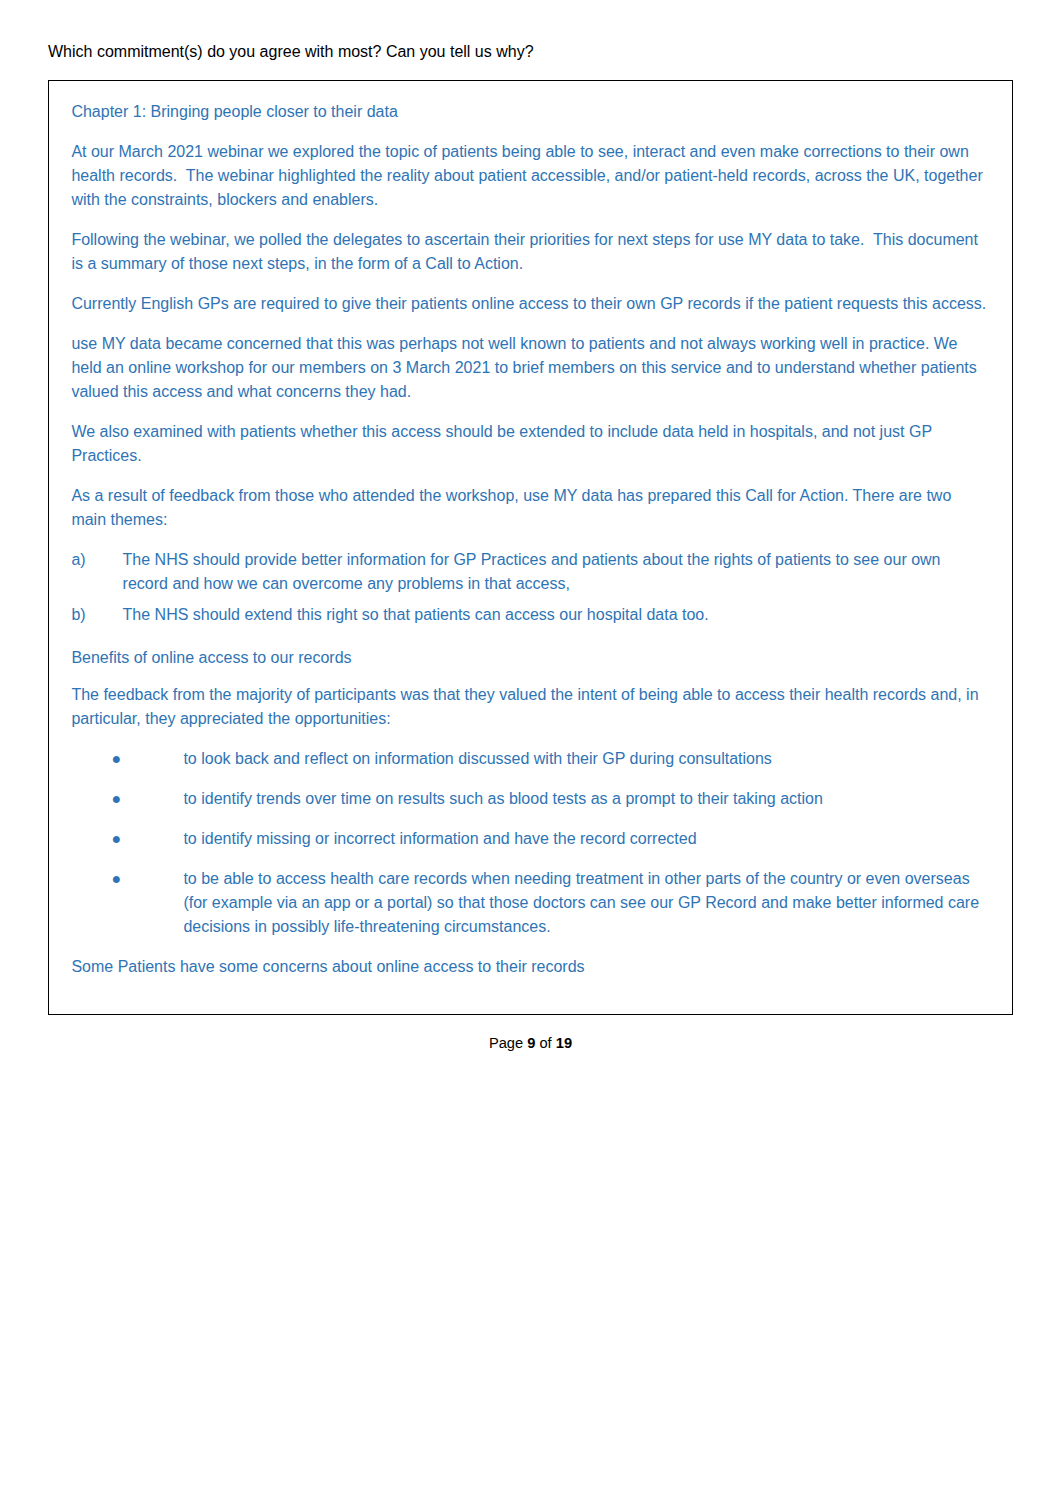Which commitment(s) do you agree with most? Can you tell us why?
Chapter 1: Bringing people closer to their data
At our March 2021 webinar we explored the topic of patients being able to see, interact and even make corrections to their own health records. The webinar highlighted the reality about patient accessible, and/or patient-held records, across the UK, together with the constraints, blockers and enablers.
Following the webinar, we polled the delegates to ascertain their priorities for next steps for use MY data to take. This document is a summary of those next steps, in the form of a Call to Action.
Currently English GPs are required to give their patients online access to their own GP records if the patient requests this access.
use MY data became concerned that this was perhaps not well known to patients and not always working well in practice. We held an online workshop for our members on 3 March 2021 to brief members on this service and to understand whether patients valued this access and what concerns they had.
We also examined with patients whether this access should be extended to include data held in hospitals, and not just GP Practices.
As a result of feedback from those who attended the workshop, use MY data has prepared this Call for Action. There are two main themes:
a) The NHS should provide better information for GP Practices and patients about the rights of patients to see our own record and how we can overcome any problems in that access,
b) The NHS should extend this right so that patients can access our hospital data too.
Benefits of online access to our records
The feedback from the majority of participants was that they valued the intent of being able to access their health records and, in particular, they appreciated the opportunities:
●to look back and reflect on information discussed with their GP during consultations
●to identify trends over time on results such as blood tests as a prompt to their taking action
●to identify missing or incorrect information and have the record corrected
●to be able to access health care records when needing treatment in other parts of the country or even overseas (for example via an app or a portal) so that those doctors can see our GP Record and make better informed care decisions in possibly life-threatening circumstances.
Some Patients have some concerns about online access to their records
Page 9 of 19